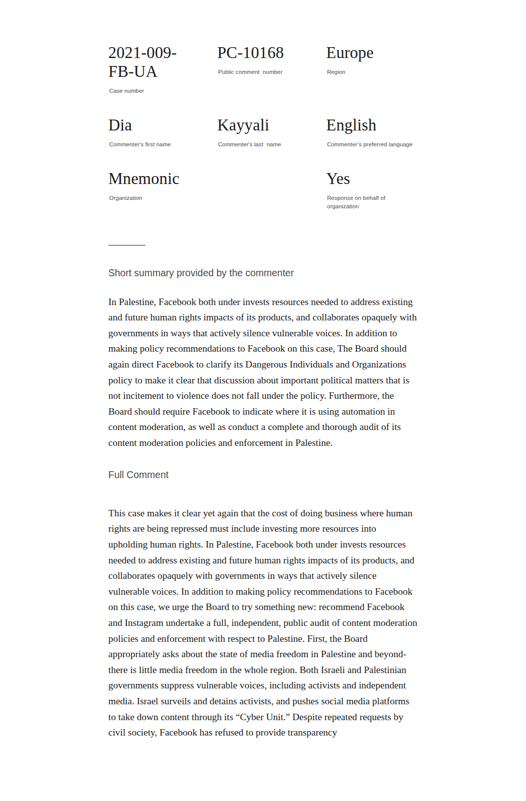2021-009-FB-UA
Case number
PC-10168
Public comment number
Europe
Region
Dia
Commenter's first name
Kayyali
Commenter's last name
English
Commenter’s preferred language
Mnemonic
Organization
Yes
Response on behalf of organization
————
Short summary provided by the commenter
In Palestine, Facebook both under invests resources needed to address existing and future human rights impacts of its products, and collaborates opaquely with governments in ways that actively silence vulnerable voices. In addition to making policy recommendations to Facebook on this case, The Board should again direct Facebook to clarify its Dangerous Individuals and Organizations policy to make it clear that discussion about important political matters that is not incitement to violence does not fall under the policy. Furthermore, the Board should require Facebook to indicate where it is using automation in content moderation, as well as conduct a complete and thorough audit of its content moderation policies and enforcement in Palestine.
Full Comment
This case makes it clear yet again that the cost of doing business where human rights are being repressed must include investing more resources into upholding human rights. In Palestine, Facebook both under invests resources needed to address existing and future human rights impacts of its products, and collaborates opaquely with governments in ways that actively silence vulnerable voices. In addition to making policy recommendations to Facebook on this case, we urge the Board to try something new: recommend Facebook and Instagram undertake a full, independent, public audit of content moderation policies and enforcement with respect to Palestine. First, the Board appropriately asks about the state of media freedom in Palestine and beyond- there is little media freedom in the whole region. Both Israeli and Palestinian governments suppress vulnerable voices, including activists and independent media. Israel surveils and detains activists, and pushes social media platforms to take down content through its “Cyber Unit.” Despite repeated requests by civil society, Facebook has refused to provide transparency